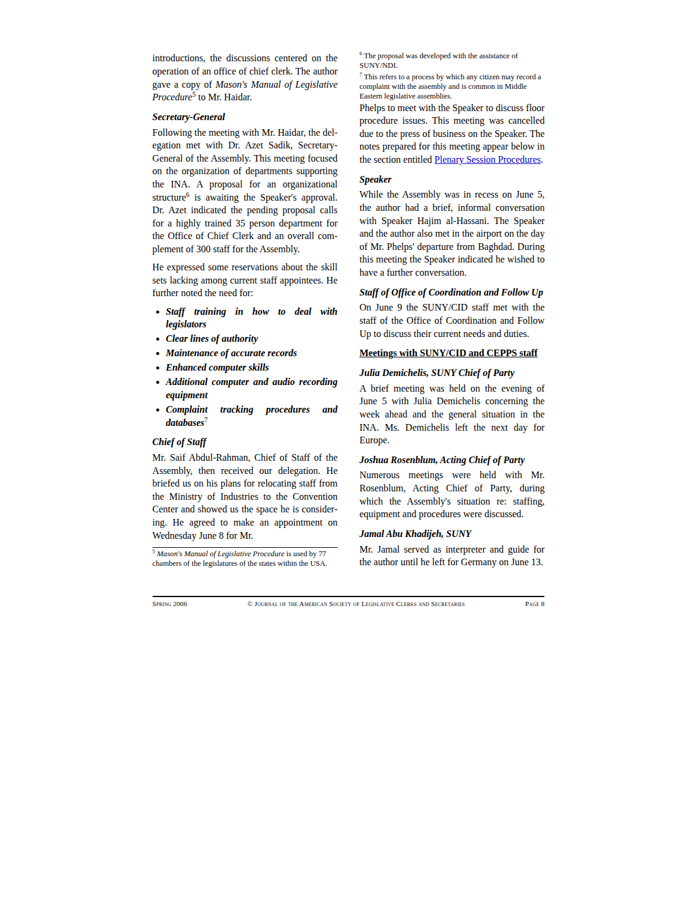introductions, the discussions centered on the operation of an office of chief clerk. The author gave a copy of Mason's Manual of Legislative Procedure5 to Mr. Haidar.
Secretary-General
Following the meeting with Mr. Haidar, the delegation met with Dr. Azet Sadik, Secretary-General of the Assembly. This meeting focused on the organization of departments supporting the INA. A proposal for an organizational structure6 is awaiting the Speaker's approval. Dr. Azet indicated the pending proposal calls for a highly trained 35 person department for the Office of Chief Clerk and an overall complement of 300 staff for the Assembly.
He expressed some reservations about the skill sets lacking among current staff appointees. He further noted the need for:
Staff training in how to deal with legislators
Clear lines of authority
Maintenance of accurate records
Enhanced computer skills
Additional computer and audio recording equipment
Complaint tracking procedures and databases7
Chief of Staff
Mr. Saif Abdul-Rahman, Chief of Staff of the Assembly, then received our delegation. He briefed us on his plans for relocating staff from the Ministry of Industries to the Convention Center and showed us the space he is considering. He agreed to make an appointment on Wednesday June 8 for Mr.
5 Mason's Manual of Legislative Procedure is used by 77 chambers of the legislatures of the states within the USA.
6 The proposal was developed with the assistance of SUNY/NDI.
7 This refers to a process by which any citizen may record a complaint with the assembly and is common in Middle Eastern legislative assemblies.
Phelps to meet with the Speaker to discuss floor procedure issues. This meeting was cancelled due to the press of business on the Speaker. The notes prepared for this meeting appear below in the section entitled Plenary Session Procedures.
Speaker
While the Assembly was in recess on June 5, the author had a brief, informal conversation with Speaker Hajim al-Hassani. The Speaker and the author also met in the airport on the day of Mr. Phelps' departure from Baghdad. During this meeting the Speaker indicated he wished to have a further conversation.
Staff of Office of Coordination and Follow Up
On June 9 the SUNY/CID staff met with the staff of the Office of Coordination and Follow Up to discuss their current needs and duties.
Meetings with SUNY/CID and CEPPS staff
Julia Demichelis, SUNY Chief of Party
A brief meeting was held on the evening of June 5 with Julia Demichelis concerning the week ahead and the general situation in the INA. Ms. Demichelis left the next day for Europe.
Joshua Rosenblum, Acting Chief of Party
Numerous meetings were held with Mr. Rosenblum, Acting Chief of Party, during which the Assembly's situation re: staffing, equipment and procedures were discussed.
Jamal Abu Khadijeh, SUNY
Mr. Jamal served as interpreter and guide for the author until he left for Germany on June 13.
Spring 2006
© Journal of the American Society of Legislative Clerks and Secretaries
Page 8